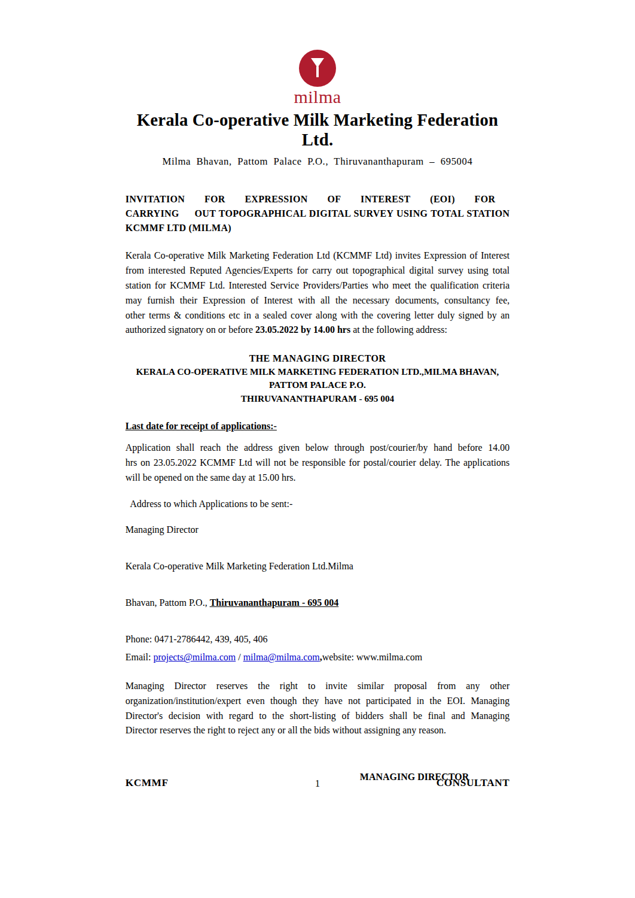milma
Kerala Co-operative Milk Marketing Federation Ltd.
Milma Bhavan, Pattom Palace P.O., Thiruvananthapuram – 695004
INVITATION FOR EXPRESSION OF INTEREST (EOI) FOR CARRYING OUT TOPOGRAPHICAL DIGITAL SURVEY USING TOTAL STATION KCMMF LTD (MILMA)
Kerala Co-operative Milk Marketing Federation Ltd (KCMMF Ltd) invites Expression of Interest from interested Reputed Agencies/Experts for carry out topographical digital survey using total station for KCMMF Ltd. Interested Service Providers/Parties who meet the qualification criteria may furnish their Expression of Interest with all the necessary documents, consultancy fee, other terms & conditions etc in a sealed cover along with the covering letter duly signed by an authorized signatory on or before 23.05.2022 by 14.00 hrs at the following address:
THE MANAGING DIRECTOR
KERALA CO-OPERATIVE MILK MARKETING FEDERATION LTD.,MILMA BHAVAN, PATTOM PALACE P.O.
THIRUVANANTHAPURAM - 695 004
Last date for receipt of applications:-
Application shall reach the address given below through post/courier/by hand before 14.00 hrs on 23.05.2022 KCMMF Ltd will not be responsible for postal/courier delay. The applications will be opened on the same day at 15.00 hrs.
Address to which Applications to be sent:-
Managing Director
Kerala Co-operative Milk Marketing Federation Ltd.Milma
Bhavan, Pattom P.O., Thiruvananthapuram - 695 004
Phone: 0471-2786442, 439, 405, 406
Email: projects@milma.com / milma@milma.com, website: www.milma.com
Managing Director reserves the right to invite similar proposal from any other organization/institution/expert even though they have not participated in the EOI. Managing Director's decision with regard to the short-listing of bidders shall be final and Managing Director reserves the right to reject any or all the bids without assigning any reason.
MANAGING DIRECTOR
KCMMF 1 CONSULTANT